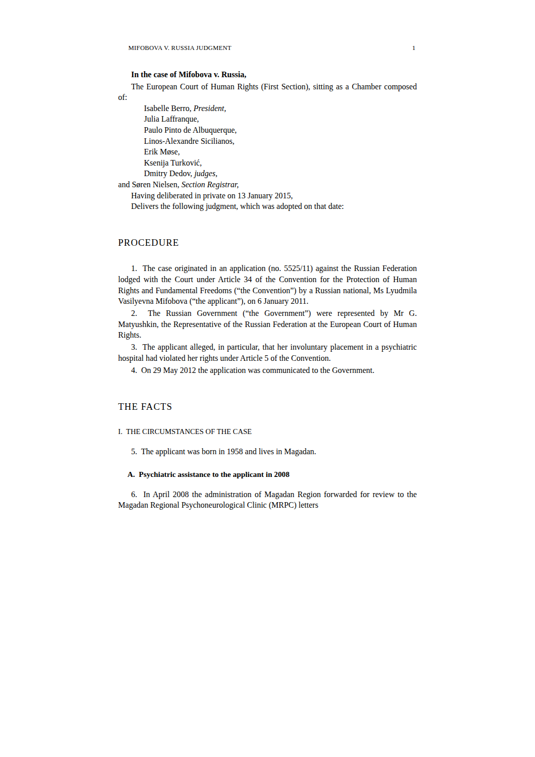MIFOBOVA v. RUSSIA JUDGMENT 1
In the case of Mifobova v. Russia,
The European Court of Human Rights (First Section), sitting as a Chamber composed of:
Isabelle Berro, President,
Julia Laffranque,
Paulo Pinto de Albuquerque,
Linos-Alexandre Sicilianos,
Erik Møse,
Ksenija Turković,
Dmitry Dedov, judges,
and Søren Nielsen, Section Registrar,
Having deliberated in private on 13 January 2015,
Delivers the following judgment, which was adopted on that date:
PROCEDURE
1. The case originated in an application (no. 5525/11) against the Russian Federation lodged with the Court under Article 34 of the Convention for the Protection of Human Rights and Fundamental Freedoms (“the Convention”) by a Russian national, Ms Lyudmila Vasilyevna Mifobova (“the applicant”), on 6 January 2011.
2. The Russian Government (“the Government”) were represented by Mr G. Matyushkin, the Representative of the Russian Federation at the European Court of Human Rights.
3. The applicant alleged, in particular, that her involuntary placement in a psychiatric hospital had violated her rights under Article 5 of the Convention.
4. On 29 May 2012 the application was communicated to the Government.
THE FACTS
I. THE CIRCUMSTANCES OF THE CASE
5. The applicant was born in 1958 and lives in Magadan.
A. Psychiatric assistance to the applicant in 2008
6. In April 2008 the administration of Magadan Region forwarded for review to the Magadan Regional Psychoneurological Clinic (MRPC) letters